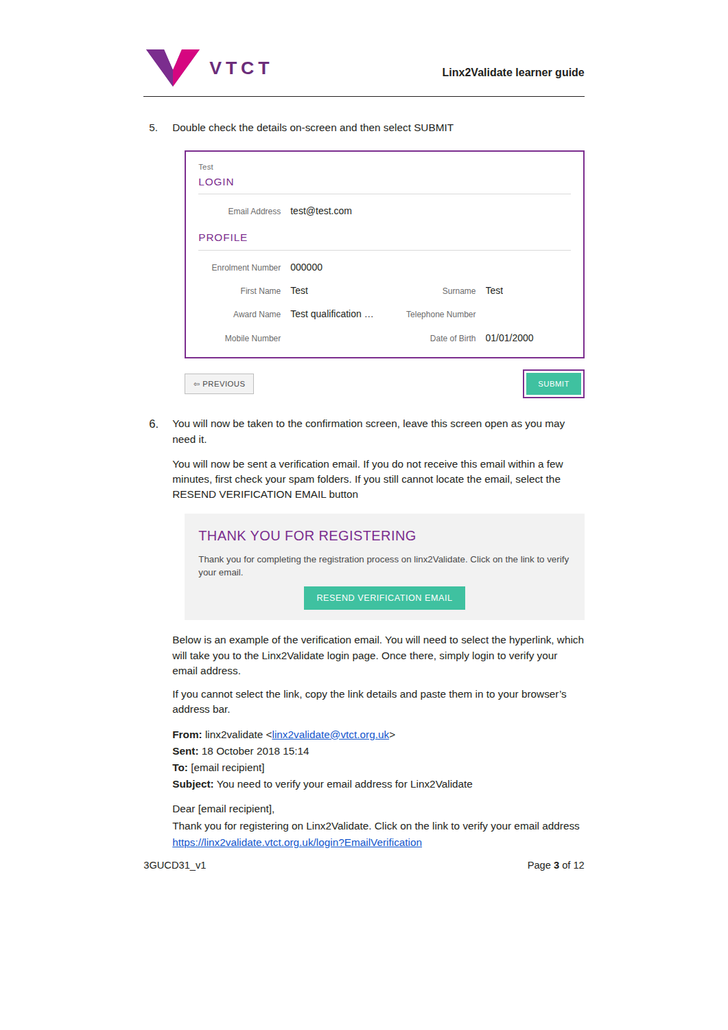VTCT
Linx2Validate learner guide
5. Double check the details on-screen and then select SUBMIT
Test
LOGIN
Email Address test@test.com
PROFILE
Enrolment Number 000000
First Name Test
Surname Test
Award Name Test qualification title
Telephone Number
Mobile Number
Date of Birth 01/01/2000
⇦ PREVIOUS SUBMIT
6. You will now be taken to the confirmation screen, leave this screen open as you may need it.
You will now be sent a verification email. If you do not receive this email within a few minutes, first check your spam folders. If you still cannot locate the email, select the RESEND VERIFICATION EMAIL button
THANK YOU FOR REGISTERING
Thank you for completing the registration process on linx2Validate. Click on the link to verify your email.
RESEND VERIFICATION EMAIL
Below is an example of the verification email. You will need to select the hyperlink, which will take you to the Linx2Validate login page. Once there, simply login to verify your email address.
If you cannot select the link, copy the link details and paste them in to your browser’s address bar.
From: linx2validate <linx2validate@vtct.org.uk>
Sent: 18 October 2018 15:14
To: [email recipient]
Subject: You need to verify your email address for Linx2Validate
Dear [email recipient],
Thank you for registering on Linx2Validate. Click on the link to verify your email address
https://linx2validate.vtct.org.uk/login?EmailVerification
3GUCD31_v1
Page 3 of 12